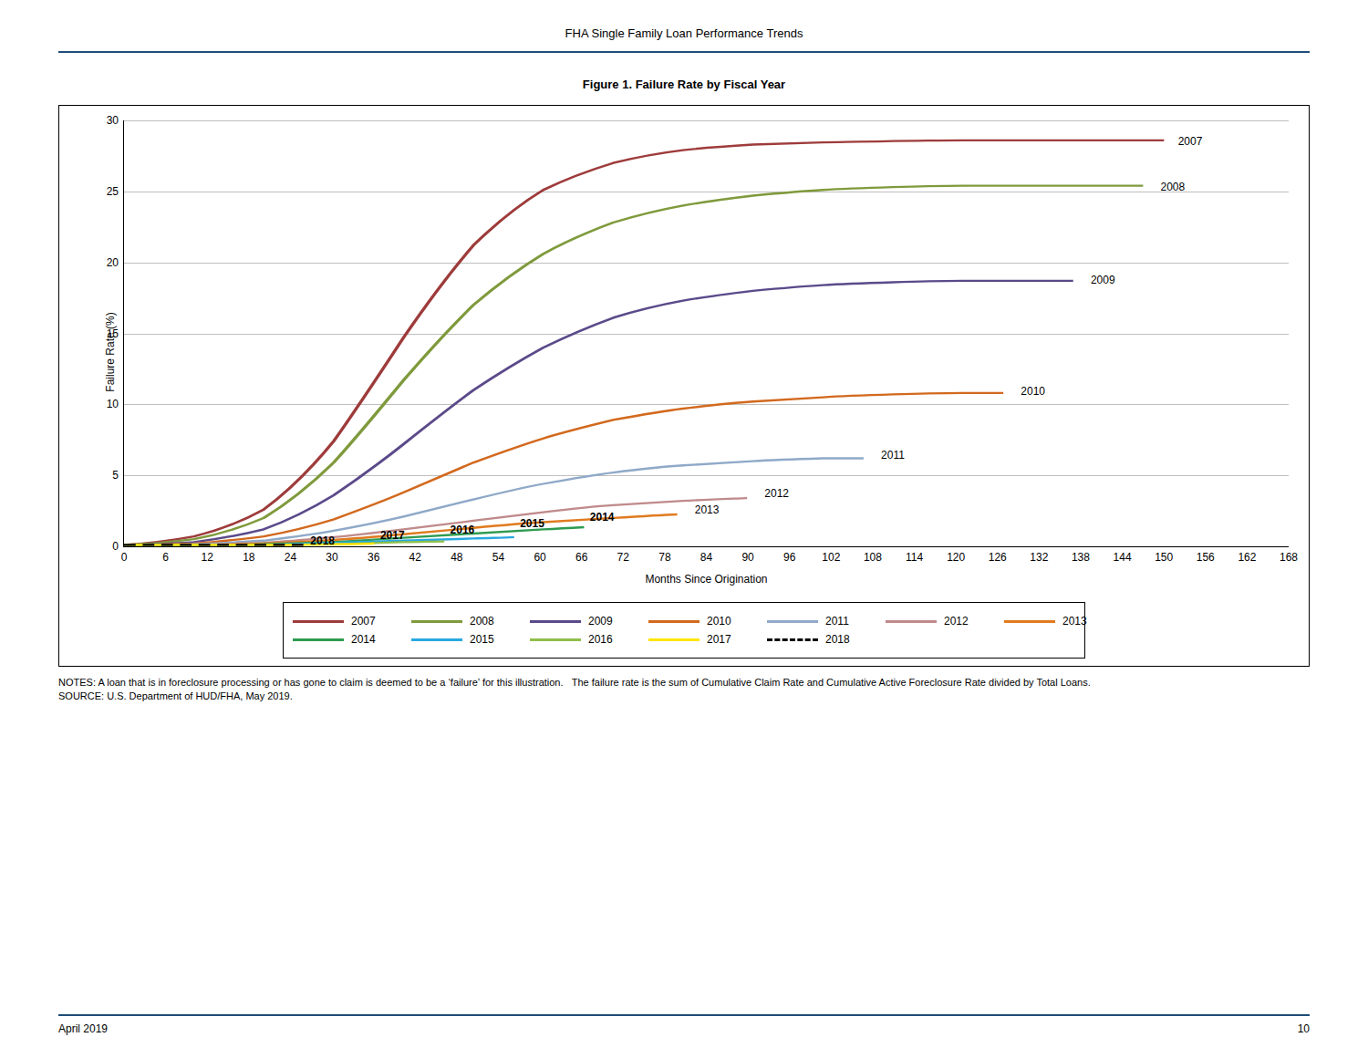FHA Single Family Loan Performance Trends
Figure 1. Failure Rate by Fiscal Year
Failure Rate (%)
30
25
20
15
10
5
0
2007
2008
2009
2010
2011
2012
2013
2014
2015
2016
2017
2018
0
6
12
18
24
30
36
42
48
54
60
66
72
78
84
90
96
102
108
114
120
126
132
138
144
150
156
162
168
Months Since Origination
2007
2008
2009
2010
2011
2012
2013
2014
2015
2016
2017
2018
NOTES: A loan that is in foreclosure processing or has gone to claim is deemed to be a ‘failure’ for this illustration. The failure rate is the sum of Cumulative Claim Rate and Cumulative Active Foreclosure Rate divided by Total Loans.
SOURCE: U.S. Department of HUD/FHA, May 2019.
April 2019
10